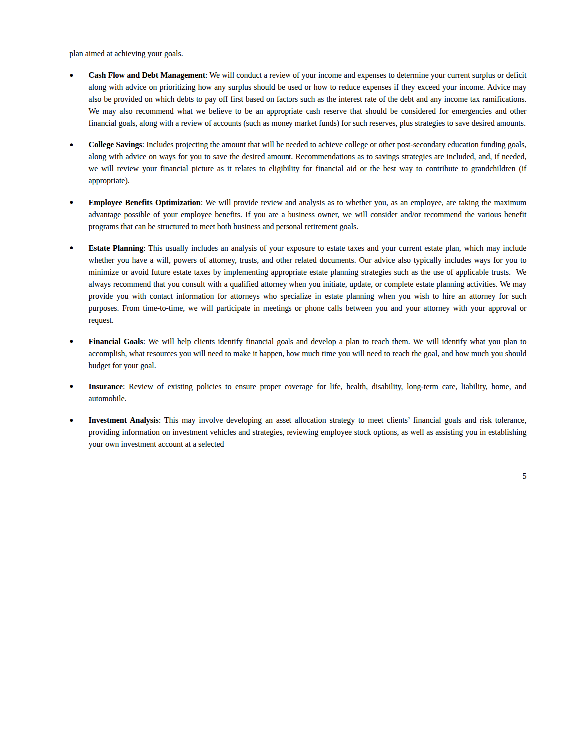plan aimed at achieving your goals.
Cash Flow and Debt Management: We will conduct a review of your income and expenses to determine your current surplus or deficit along with advice on prioritizing how any surplus should be used or how to reduce expenses if they exceed your income. Advice may also be provided on which debts to pay off first based on factors such as the interest rate of the debt and any income tax ramifications. We may also recommend what we believe to be an appropriate cash reserve that should be considered for emergencies and other financial goals, along with a review of accounts (such as money market funds) for such reserves, plus strategies to save desired amounts.
College Savings: Includes projecting the amount that will be needed to achieve college or other post-secondary education funding goals, along with advice on ways for you to save the desired amount. Recommendations as to savings strategies are included, and, if needed, we will review your financial picture as it relates to eligibility for financial aid or the best way to contribute to grandchildren (if appropriate).
Employee Benefits Optimization: We will provide review and analysis as to whether you, as an employee, are taking the maximum advantage possible of your employee benefits. If you are a business owner, we will consider and/or recommend the various benefit programs that can be structured to meet both business and personal retirement goals.
Estate Planning: This usually includes an analysis of your exposure to estate taxes and your current estate plan, which may include whether you have a will, powers of attorney, trusts, and other related documents. Our advice also typically includes ways for you to minimize or avoid future estate taxes by implementing appropriate estate planning strategies such as the use of applicable trusts. We always recommend that you consult with a qualified attorney when you initiate, update, or complete estate planning activities. We may provide you with contact information for attorneys who specialize in estate planning when you wish to hire an attorney for such purposes. From time-to-time, we will participate in meetings or phone calls between you and your attorney with your approval or request.
Financial Goals: We will help clients identify financial goals and develop a plan to reach them. We will identify what you plan to accomplish, what resources you will need to make it happen, how much time you will need to reach the goal, and how much you should budget for your goal.
Insurance: Review of existing policies to ensure proper coverage for life, health, disability, long-term care, liability, home, and automobile.
Investment Analysis: This may involve developing an asset allocation strategy to meet clients’ financial goals and risk tolerance, providing information on investment vehicles and strategies, reviewing employee stock options, as well as assisting you in establishing your own investment account at a selected
5